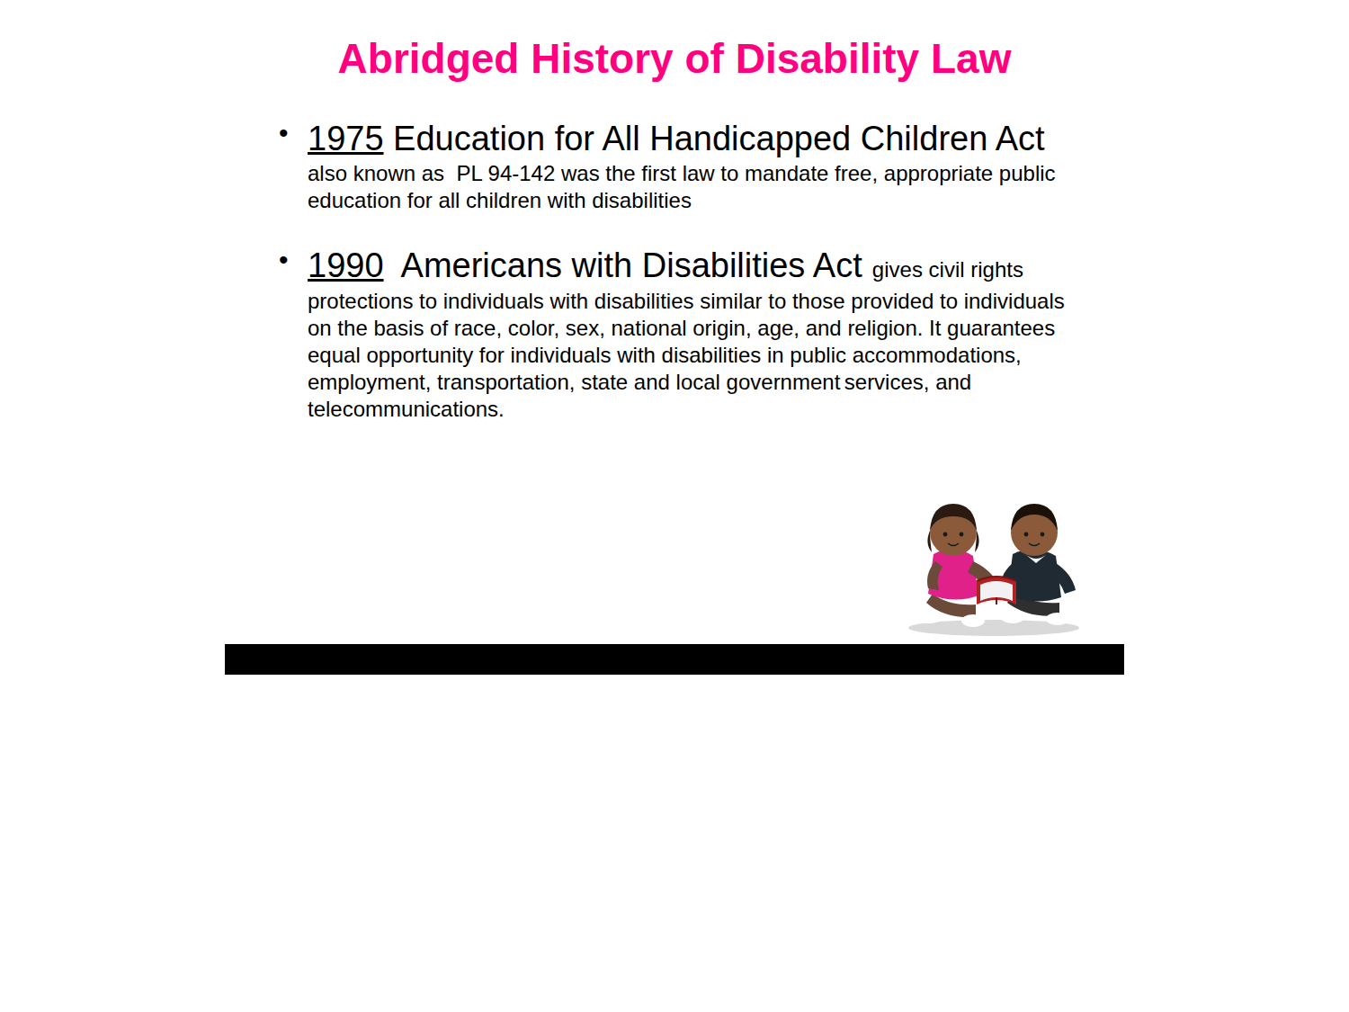Abridged History of Disability Law
1975 Education for All Handicapped Children Act also known as PL 94-142 was the first law to mandate free, appropriate public education for all children with disabilities
1990 Americans with Disabilities Act gives civil rights protections to individuals with disabilities similar to those provided to individuals on the basis of race, color, sex, national origin, age, and religion. It guarantees equal opportunity for individuals with disabilities in public accommodations, employment, transportation, state and local government services, and telecommunications.